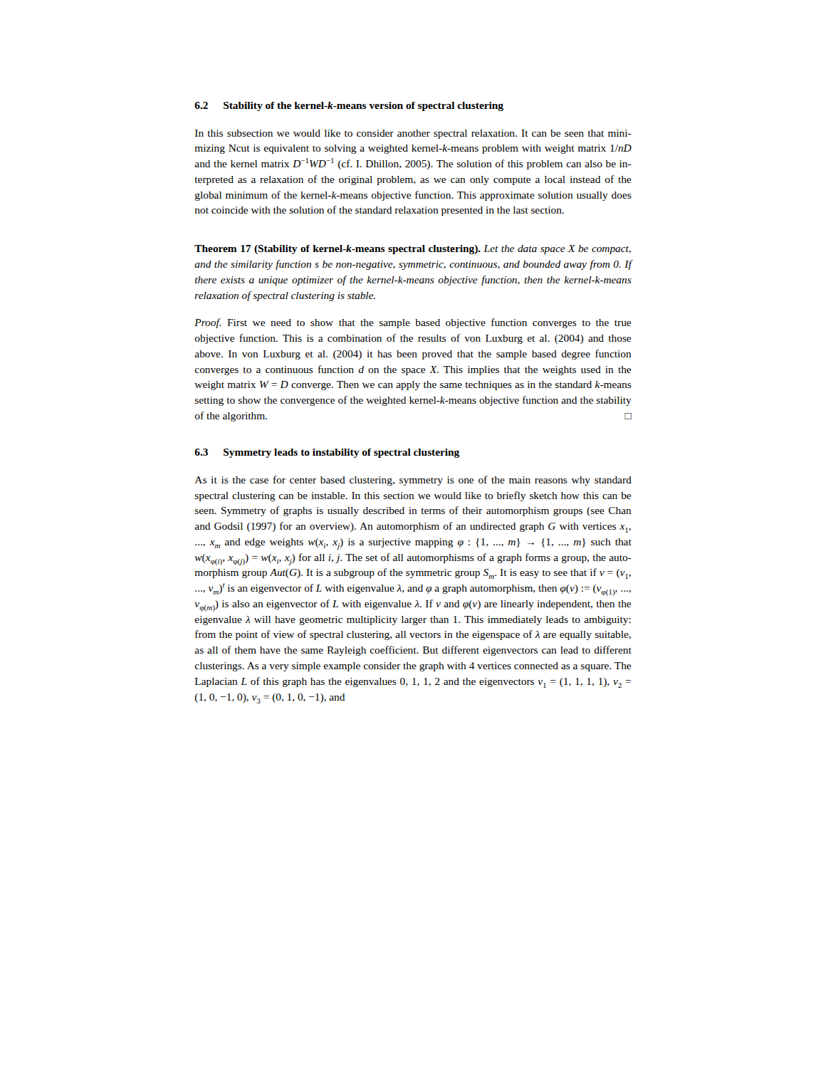6.2 Stability of the kernel-k-means version of spectral clustering
In this subsection we would like to consider another spectral relaxation. It can be seen that minimizing Ncut is equivalent to solving a weighted kernel-k-means problem with weight matrix 1/nD and the kernel matrix D−1WD−1 (cf. I. Dhillon, 2005). The solution of this problem can also be interpreted as a relaxation of the original problem, as we can only compute a local instead of the global minimum of the kernel-k-means objective function. This approximate solution usually does not coincide with the solution of the standard relaxation presented in the last section.
Theorem 17 (Stability of kernel-k-means spectral clustering). Let the data space X be compact, and the similarity function s be non-negative, symmetric, continuous, and bounded away from 0. If there exists a unique optimizer of the kernel-k-means objective function, then the kernel-k-means relaxation of spectral clustering is stable.
Proof. First we need to show that the sample based objective function converges to the true objective function. This is a combination of the results of von Luxburg et al. (2004) and those above. In von Luxburg et al. (2004) it has been proved that the sample based degree function converges to a continuous function d on the space X. This implies that the weights used in the weight matrix W = D converge. Then we can apply the same techniques as in the standard k-means setting to show the convergence of the weighted kernel-k-means objective function and the stability of the algorithm.□
6.3 Symmetry leads to instability of spectral clustering
As it is the case for center based clustering, symmetry is one of the main reasons why standard spectral clustering can be instable. In this section we would like to briefly sketch how this can be seen. Symmetry of graphs is usually described in terms of their automorphism groups (see Chan and Godsil (1997) for an overview). An automorphism of an undirected graph G with vertices x1, ..., xm and edge weights w(xi, xj) is a surjective mapping φ : {1, ..., m} → {1, ..., m} such that w(xφ(i), xφ(j)) = w(xi, xj) for all i, j. The set of all automorphisms of a graph forms a group, the automorphism group Aut(G). It is a subgroup of the symmetric group Sm. It is easy to see that if v = (v1, ..., vm)t is an eigenvector of L with eigenvalue λ, and φ a graph automorphism, then φ(v) := (vφ(1), ..., vφ(m)) is also an eigenvector of L with eigenvalue λ. If v and φ(v) are linearly independent, then the eigenvalue λ will have geometric multiplicity larger than 1. This immediately leads to ambiguity: from the point of view of spectral clustering, all vectors in the eigenspace of λ are equally suitable, as all of them have the same Rayleigh coefficient. But different eigenvectors can lead to different clusterings. As a very simple example consider the graph with 4 vertices connected as a square. The Laplacian L of this graph has the eigenvalues 0, 1, 1, 2 and the eigenvectors v1 = (1, 1, 1, 1), v2 = (1, 0, −1, 0), v3 = (0, 1, 0, −1), and